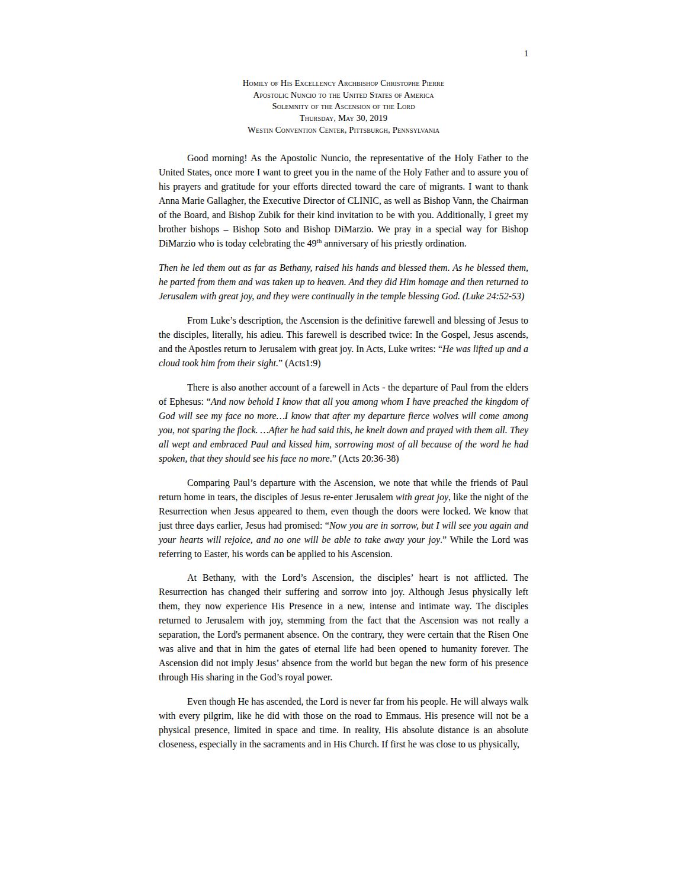1
Homily of His Excellency Archbishop Christophe Pierre
Apostolic Nuncio to the United States of America
Solemnity of the Ascension of the Lord
Thursday, May 30, 2019
Westin Convention Center, Pittsburgh, Pennsylvania
Good morning! As the Apostolic Nuncio, the representative of the Holy Father to the United States, once more I want to greet you in the name of the Holy Father and to assure you of his prayers and gratitude for your efforts directed toward the care of migrants. I want to thank Anna Marie Gallagher, the Executive Director of CLINIC, as well as Bishop Vann, the Chairman of the Board, and Bishop Zubik for their kind invitation to be with you. Additionally, I greet my brother bishops – Bishop Soto and Bishop DiMarzio. We pray in a special way for Bishop DiMarzio who is today celebrating the 49th anniversary of his priestly ordination.
Then he led them out as far as Bethany, raised his hands and blessed them. As he blessed them, he parted from them and was taken up to heaven. And they did Him homage and then returned to Jerusalem with great joy, and they were continually in the temple blessing God. (Luke 24:52-53)
From Luke’s description, the Ascension is the definitive farewell and blessing of Jesus to the disciples, literally, his adieu. This farewell is described twice: In the Gospel, Jesus ascends, and the Apostles return to Jerusalem with great joy. In Acts, Luke writes: “He was lifted up and a cloud took him from their sight.” (Acts1:9)
There is also another account of a farewell in Acts - the departure of Paul from the elders of Ephesus: “And now behold I know that all you among whom I have preached the kingdom of God will see my face no more…I know that after my departure fierce wolves will come among you, not sparing the flock. …After he had said this, he knelt down and prayed with them all. They all wept and embraced Paul and kissed him, sorrowing most of all because of the word he had spoken, that they should see his face no more.” (Acts 20:36-38)
Comparing Paul’s departure with the Ascension, we note that while the friends of Paul return home in tears, the disciples of Jesus re-enter Jerusalem with great joy, like the night of the Resurrection when Jesus appeared to them, even though the doors were locked. We know that just three days earlier, Jesus had promised: “Now you are in sorrow, but I will see you again and your hearts will rejoice, and no one will be able to take away your joy.” While the Lord was referring to Easter, his words can be applied to his Ascension.
At Bethany, with the Lord’s Ascension, the disciples’ heart is not afflicted. The Resurrection has changed their suffering and sorrow into joy. Although Jesus physically left them, they now experience His Presence in a new, intense and intimate way. The disciples returned to Jerusalem with joy, stemming from the fact that the Ascension was not really a separation, the Lord's permanent absence. On the contrary, they were certain that the Risen One was alive and that in him the gates of eternal life had been opened to humanity forever. The Ascension did not imply Jesus’ absence from the world but began the new form of his presence through His sharing in the God’s royal power.
Even though He has ascended, the Lord is never far from his people. He will always walk with every pilgrim, like he did with those on the road to Emmaus. His presence will not be a physical presence, limited in space and time. In reality, His absolute distance is an absolute closeness, especially in the sacraments and in His Church. If first he was close to us physically,